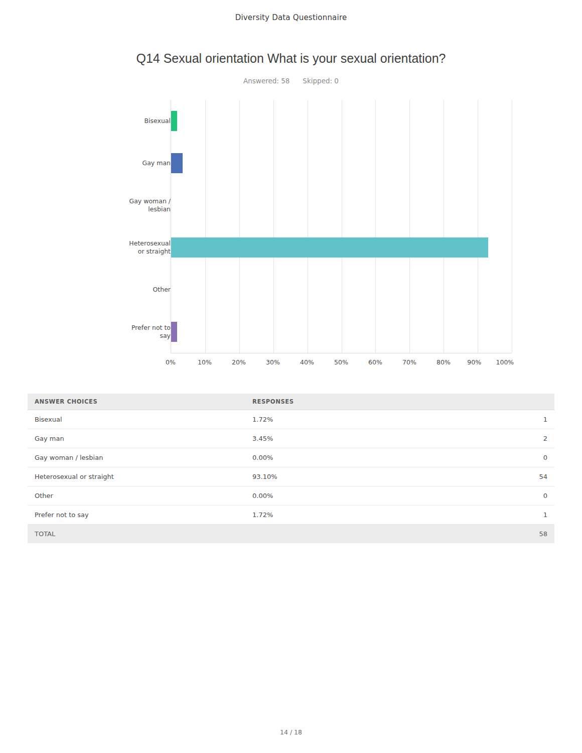Diversity Data Questionnaire
Q14 Sexual orientation What is your sexual orientation?
Answered: 58 Skipped: 0
| Bisexual | |
| Gay man | |
| Gay woman / lesbian | |
| Heterosexual or straight | |
| Other | |
| Prefer not to say | |
0% 10% 20% 30% 40% 50% 60% 70% 80% 90% 100%
| ANSWER CHOICES | RESPONSES | |
| --- | --- | --- |
| Bisexual | 1.72% | 1 |
| Gay man | 3.45% | 2 |
| Gay woman / lesbian | 0.00% | 0 |
| Heterosexual or straight | 93.10% | 54 |
| Other | 0.00% | 0 |
| Prefer not to say | 1.72% | 1 |
| TOTAL | | 58 |
14 / 18